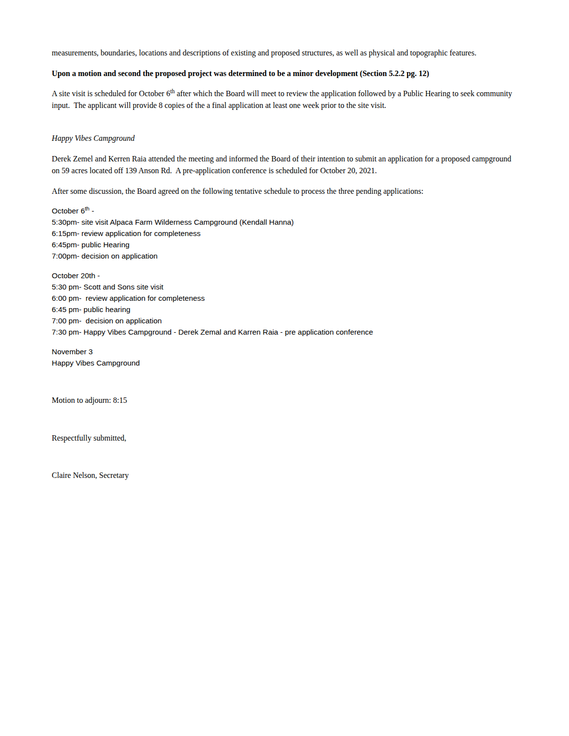measurements, boundaries, locations and descriptions of existing and proposed structures, as well as physical and topographic features.
Upon a motion and second the proposed project was determined to be a minor development (Section 5.2.2 pg. 12)
A site visit is scheduled for October 6th after which the Board will meet to review the application followed by a Public Hearing to seek community input. The applicant will provide 8 copies of the a final application at least one week prior to the site visit.
Happy Vibes Campground
Derek Zemel and Kerren Raia attended the meeting and informed the Board of their intention to submit an application for a proposed campground on 59 acres located off 139 Anson Rd. A pre-application conference is scheduled for October 20, 2021.
After some discussion, the Board agreed on the following tentative schedule to process the three pending applications:
October 6th -
5:30pm- site visit Alpaca Farm Wilderness Campground (Kendall Hanna)
6:15pm- review application for completeness
6:45pm- public Hearing
7:00pm- decision on application
October 20th -
5:30 pm- Scott and Sons site visit
6:00 pm- review application for completeness
6:45 pm- public hearing
7:00 pm- decision on application
7:30 pm- Happy Vibes Campground - Derek Zemal and Karren Raia - pre application conference
November 3
Happy Vibes Campground
Motion to adjourn: 8:15
Respectfully submitted,
Claire Nelson, Secretary